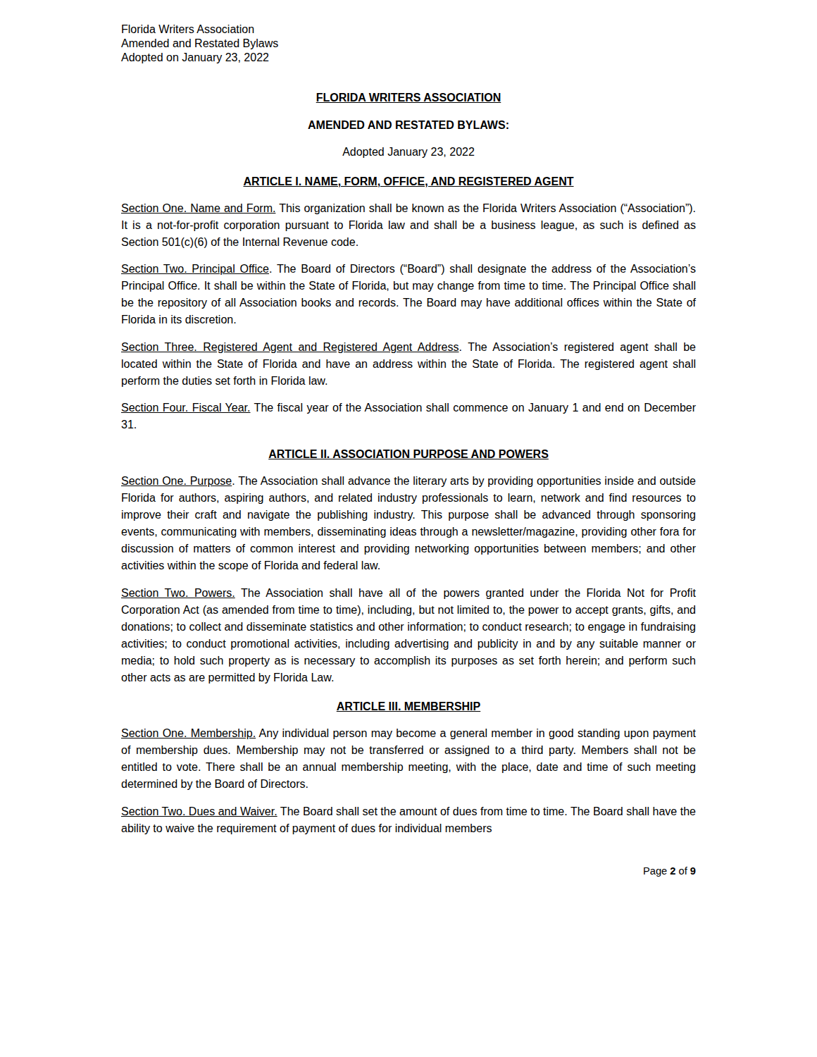Florida Writers Association
Amended and Restated Bylaws
Adopted on January 23, 2022
FLORIDA WRITERS ASSOCIATION
AMENDED AND RESTATED BYLAWS:
Adopted January 23, 2022
ARTICLE I. NAME, FORM, OFFICE, AND REGISTERED AGENT
Section One. Name and Form. This organization shall be known as the Florida Writers Association (“Association”). It is a not-for-profit corporation pursuant to Florida law and shall be a business league, as such is defined as Section 501(c)(6) of the Internal Revenue code.
Section Two. Principal Office. The Board of Directors (“Board”) shall designate the address of the Association’s Principal Office. It shall be within the State of Florida, but may change from time to time. The Principal Office shall be the repository of all Association books and records. The Board may have additional offices within the State of Florida in its discretion.
Section Three. Registered Agent and Registered Agent Address. The Association’s registered agent shall be located within the State of Florida and have an address within the State of Florida. The registered agent shall perform the duties set forth in Florida law.
Section Four. Fiscal Year. The fiscal year of the Association shall commence on January 1 and end on December 31.
ARTICLE II. ASSOCIATION PURPOSE AND POWERS
Section One. Purpose. The Association shall advance the literary arts by providing opportunities inside and outside Florida for authors, aspiring authors, and related industry professionals to learn, network and find resources to improve their craft and navigate the publishing industry. This purpose shall be advanced through sponsoring events, communicating with members, disseminating ideas through a newsletter/magazine, providing other fora for discussion of matters of common interest and providing networking opportunities between members; and other activities within the scope of Florida and federal law.
Section Two. Powers. The Association shall have all of the powers granted under the Florida Not for Profit Corporation Act (as amended from time to time), including, but not limited to, the power to accept grants, gifts, and donations; to collect and disseminate statistics and other information; to conduct research; to engage in fundraising activities; to conduct promotional activities, including advertising and publicity in and by any suitable manner or media; to hold such property as is necessary to accomplish its purposes as set forth herein; and perform such other acts as are permitted by Florida Law.
ARTICLE III. MEMBERSHIP
Section One. Membership. Any individual person may become a general member in good standing upon payment of membership dues. Membership may not be transferred or assigned to a third party. Members shall not be entitled to vote. There shall be an annual membership meeting, with the place, date and time of such meeting determined by the Board of Directors.
Section Two. Dues and Waiver. The Board shall set the amount of dues from time to time. The Board shall have the ability to waive the requirement of payment of dues for individual members
Page 2 of 9